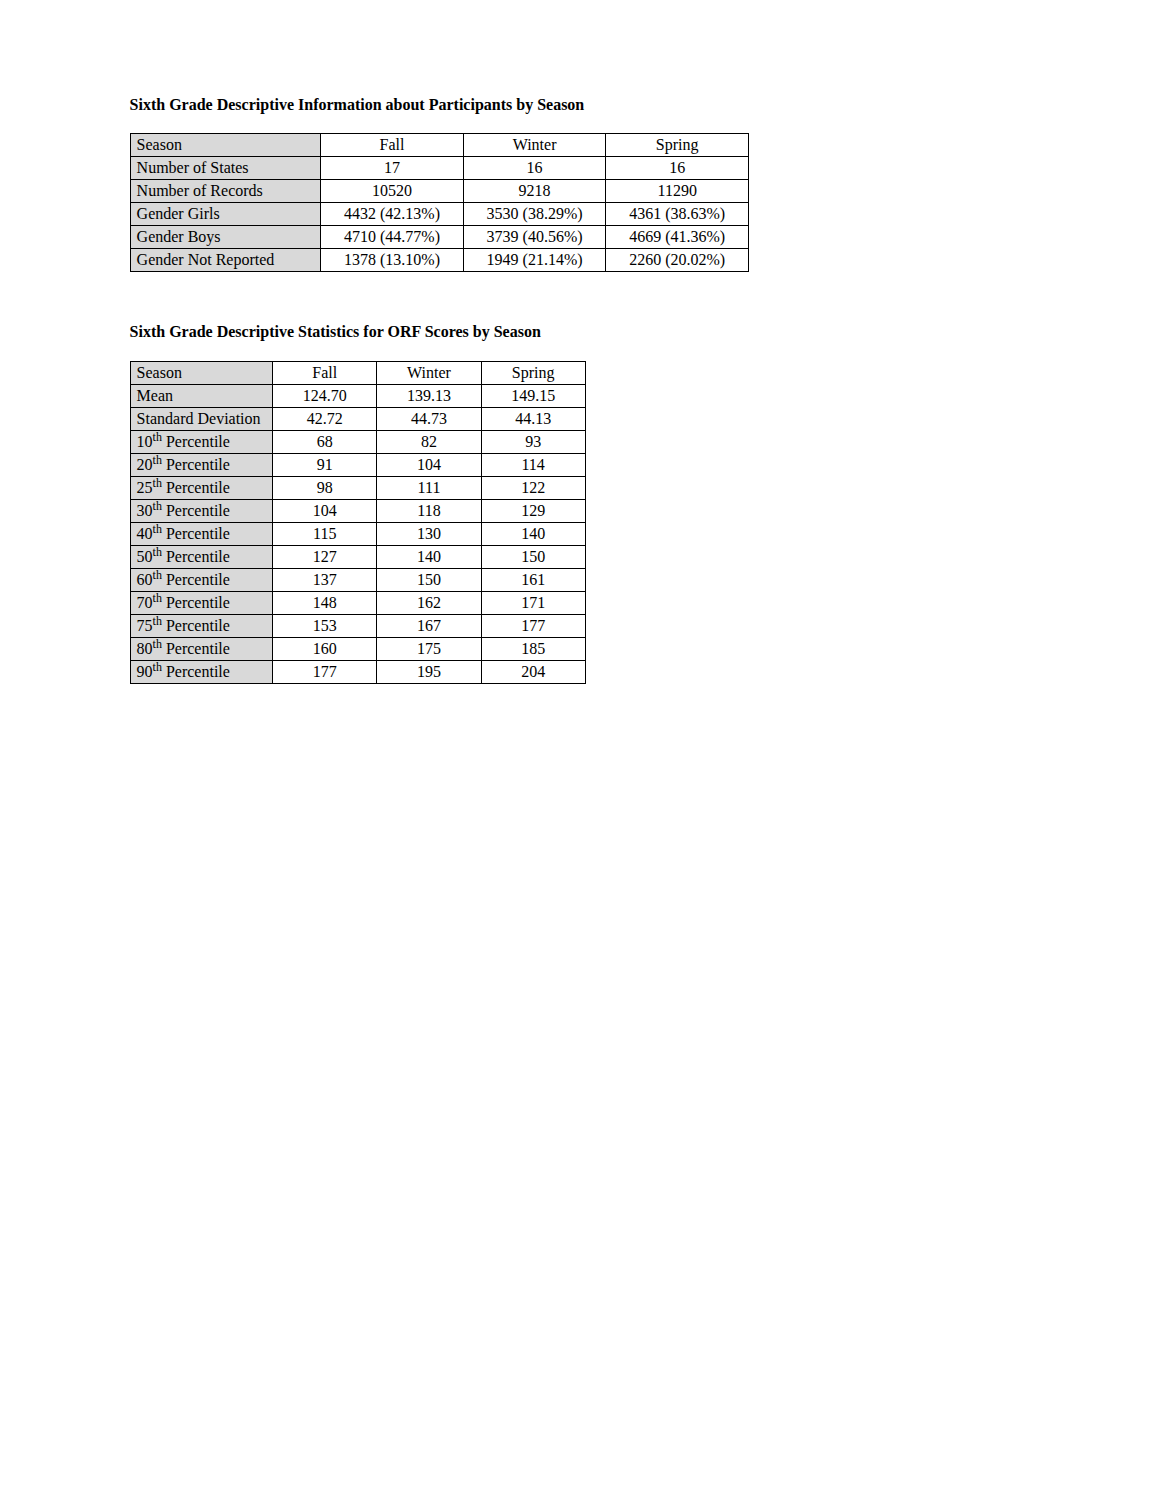Sixth Grade Descriptive Information about Participants by Season
| Season | Fall | Winter | Spring |
| Number of States | 17 | 16 | 16 |
| Number of Records | 10520 | 9218 | 11290 |
| Gender Girls | 4432 (42.13%) | 3530 (38.29%) | 4361 (38.63%) |
| Gender Boys | 4710 (44.77%) | 3739 (40.56%) | 4669 (41.36%) |
| Gender Not Reported | 1378 (13.10%) | 1949 (21.14%) | 2260 (20.02%) |
Sixth Grade Descriptive Statistics for ORF Scores by Season
| Season | Fall | Winter | Spring |
| Mean | 124.70 | 139.13 | 149.15 |
| Standard Deviation | 42.72 | 44.73 | 44.13 |
| 10 th Percentile | 68 | 82 | 93 |
| 20 th Percentile | 91 | 104 | 114 |
| 25 th Percentile | 98 | 111 | 122 |
| 30 th Percentile | 104 | 118 | 129 |
| 40 th Percentile | 115 | 130 | 140 |
| 50 th Percentile | 127 | 140 | 150 |
| 60 th Percentile | 137 | 150 | 161 |
| 70 th Percentile | 148 | 162 | 171 |
| 75 th Percentile | 153 | 167 | 177 |
| 80 th Percentile | 160 | 175 | 185 |
| 90 th Percentile | 177 | 195 | 204 |